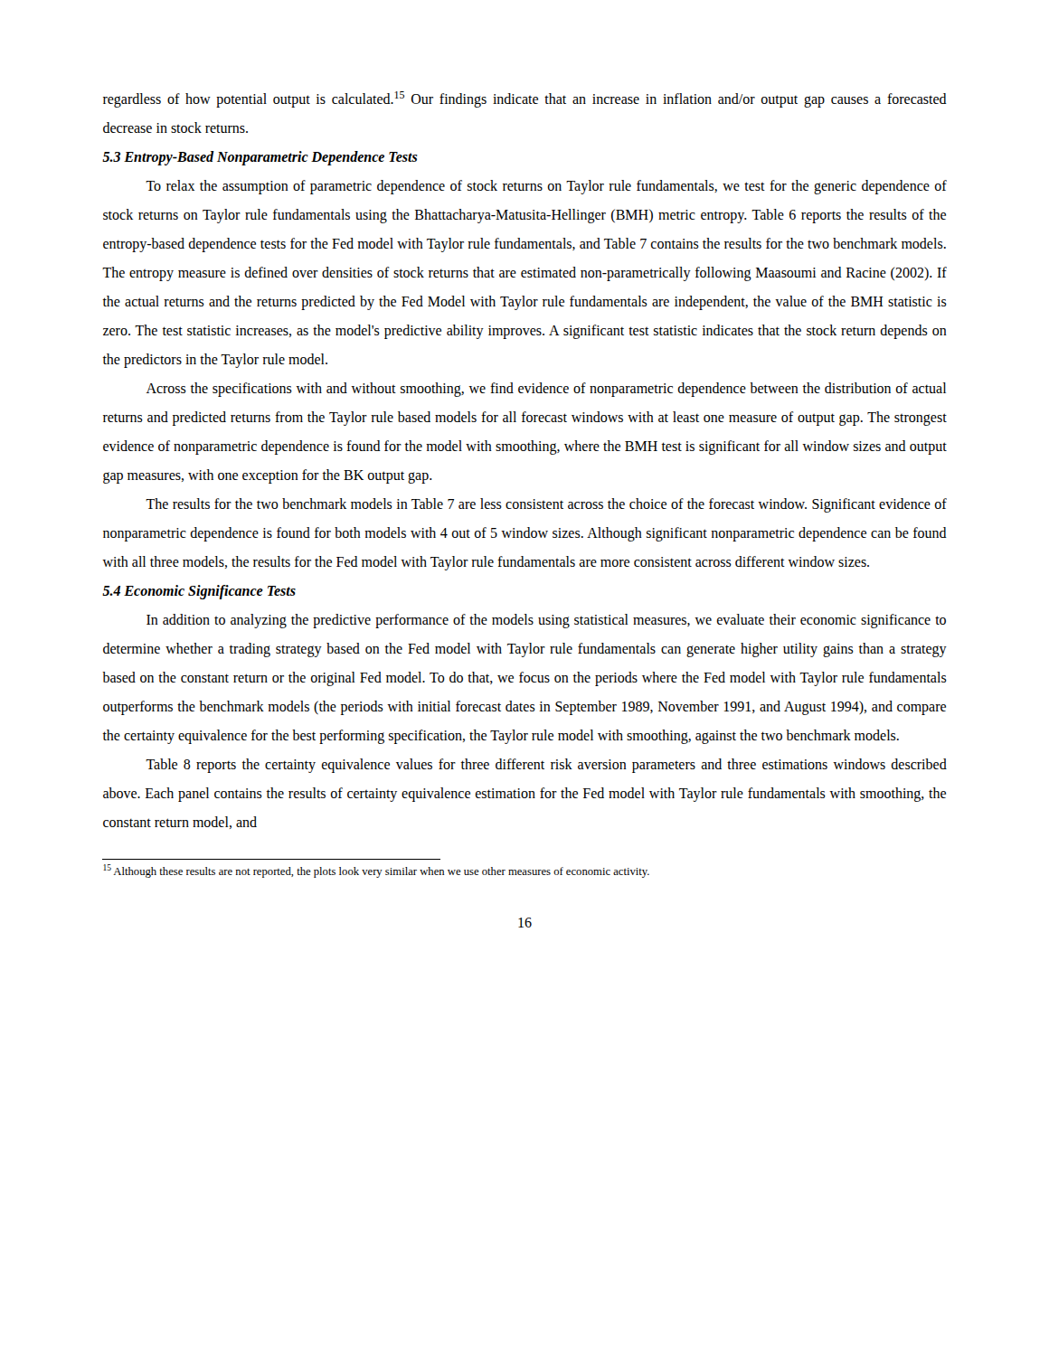regardless of how potential output is calculated.15 Our findings indicate that an increase in inflation and/or output gap causes a forecasted decrease in stock returns.
5.3 Entropy-Based Nonparametric Dependence Tests
To relax the assumption of parametric dependence of stock returns on Taylor rule fundamentals, we test for the generic dependence of stock returns on Taylor rule fundamentals using the Bhattacharya-Matusita-Hellinger (BMH) metric entropy. Table 6 reports the results of the entropy-based dependence tests for the Fed model with Taylor rule fundamentals, and Table 7 contains the results for the two benchmark models. The entropy measure is defined over densities of stock returns that are estimated non-parametrically following Maasoumi and Racine (2002). If the actual returns and the returns predicted by the Fed Model with Taylor rule fundamentals are independent, the value of the BMH statistic is zero. The test statistic increases, as the model's predictive ability improves. A significant test statistic indicates that the stock return depends on the predictors in the Taylor rule model.
Across the specifications with and without smoothing, we find evidence of nonparametric dependence between the distribution of actual returns and predicted returns from the Taylor rule based models for all forecast windows with at least one measure of output gap. The strongest evidence of nonparametric dependence is found for the model with smoothing, where the BMH test is significant for all window sizes and output gap measures, with one exception for the BK output gap.
The results for the two benchmark models in Table 7 are less consistent across the choice of the forecast window. Significant evidence of nonparametric dependence is found for both models with 4 out of 5 window sizes. Although significant nonparametric dependence can be found with all three models, the results for the Fed model with Taylor rule fundamentals are more consistent across different window sizes.
5.4 Economic Significance Tests
In addition to analyzing the predictive performance of the models using statistical measures, we evaluate their economic significance to determine whether a trading strategy based on the Fed model with Taylor rule fundamentals can generate higher utility gains than a strategy based on the constant return or the original Fed model. To do that, we focus on the periods where the Fed model with Taylor rule fundamentals outperforms the benchmark models (the periods with initial forecast dates in September 1989, November 1991, and August 1994), and compare the certainty equivalence for the best performing specification, the Taylor rule model with smoothing, against the two benchmark models.
Table 8 reports the certainty equivalence values for three different risk aversion parameters and three estimations windows described above. Each panel contains the results of certainty equivalence estimation for the Fed model with Taylor rule fundamentals with smoothing, the constant return model, and
15 Although these results are not reported, the plots look very similar when we use other measures of economic activity.
16